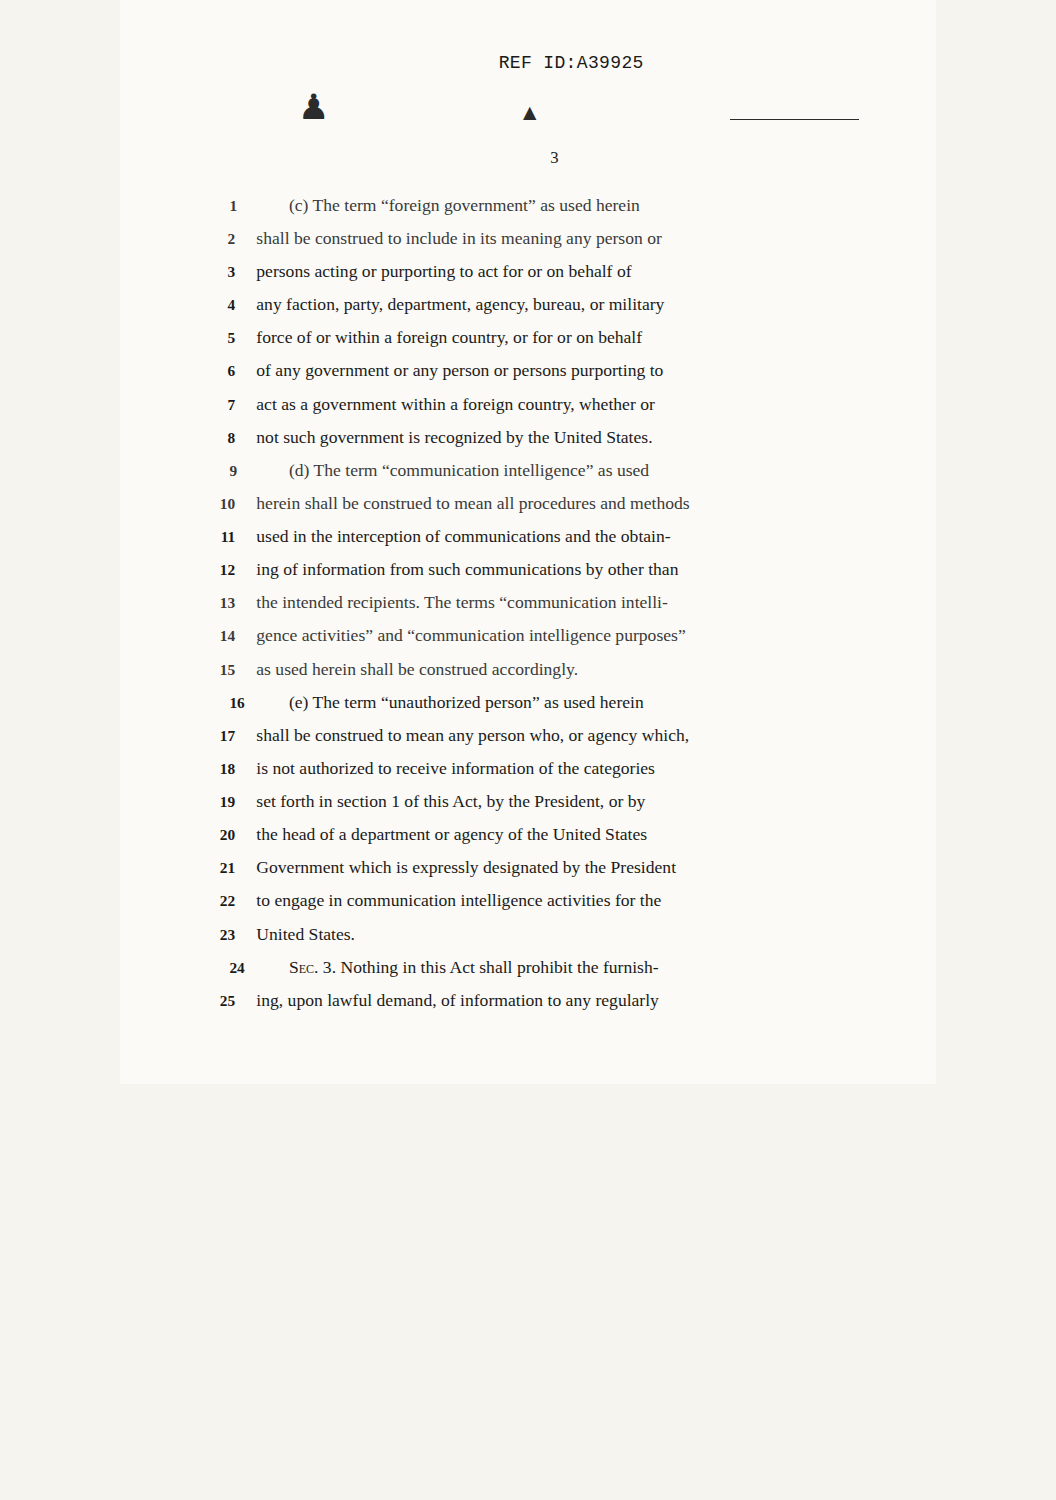REF ID:A39925
♟ ▲
3
(c) The term “foreign government” as used herein
shall be construed to include in its meaning any person or
persons acting or purporting to act for or on behalf of
any faction, party, department, agency, bureau, or military
force of or within a foreign country, or for or on behalf
of any government or any person or persons purporting to
act as a government within a foreign country, whether or
not such government is recognized by the United States.
(d) The term “communication intelligence” as used
herein shall be construed to mean all procedures and methods
used in the interception of communications and the obtain-
ing of information from such communications by other than
the intended recipients. The terms “communication intelli-
gence activities” and “communication intelligence purposes”
as used herein shall be construed accordingly.
(e) The term “unauthorized person” as used herein
shall be construed to mean any person who, or agency which,
is not authorized to receive information of the categories
set forth in section 1 of this Act, by the President, or by
the head of a department or agency of the United States
Government which is expressly designated by the President
to engage in communication intelligence activities for the
United States.
Sec. 3. Nothing in this Act shall prohibit the furnish-
ing, upon lawful demand, of information to any regularly